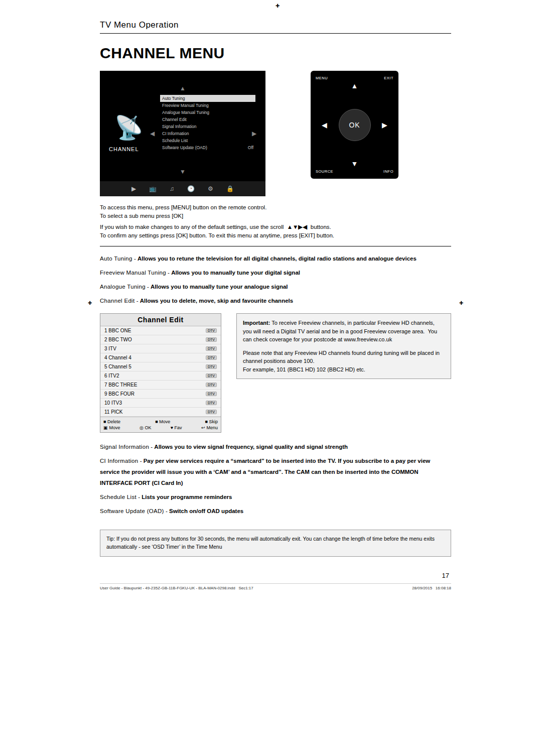✚
✚
✚
TV Menu Operation
CHANNEL MENU
▲
▼
◀
▶
📡
CHANNEL
Auto Tuning
Freeview Manual Tuning
Analogue Manual Tuning
Channel Edit
Signal Information
CI Information
Schedule List
Software Update (OAD) Off
▶ 📺 ♫ 🕑 ⚙ 🔒
MENU
EXIT
SOURCE
INFO
▲
▼
◀
▶
OK
To access this menu, press [MENU] button on the remote control.
To select a sub menu press [OK]
If you wish to make changes to any of the default settings, use the scroll ▲▼▶◀ buttons.
To confirm any settings press [OK] button. To exit this menu at anytime, press [EXIT] button.
Auto Tuning - Allows you to retune the television for all digital channels, digital radio stations and analogue devices
Freeview Manual Tuning - Allows you to manually tune your digital signal
Analogue Tuning - Allows you to manually tune your analogue signal
Channel Edit - Allows you to delete, move, skip and favourite channels
Channel Edit
1 BBC ONE DTV
2 BBC TWO DTV
3 ITV DTV
4 Channel 4 DTV
5 Channel 5 DTV
6 ITV2 DTV
7 BBC THREE DTV
9 BBC FOUR DTV
10 ITV3 DTV
11 PICK DTV
■ Delete■ Move■ Skip
▣ Move◎ OK♥ Fav↩ Menu
Important: To receive Freeview channels, in particular Freeview HD channels, you will need a Digital TV aerial and be in a good Freeview coverage area. You can check coverage for your postcode at www.freeview.co.uk
Please note that any Freeview HD channels found during tuning will be placed in channel positions above 100.
For example, 101 (BBC1 HD) 102 (BBC2 HD) etc.
Signal Information - Allows you to view signal frequency, signal quality and signal strength
CI Information - Pay per view services require a “smartcard” to be inserted into the TV. If you subscribe to a pay per view service the provider will issue you with a ‘CAM’ and a “smartcard”. The CAM can then be inserted into the COMMON INTERFACE PORT (CI Card In)
Schedule List - Lists your programme reminders
Software Update (OAD) - Switch on/off OAD updates
Tip: If you do not press any buttons for 30 seconds, the menu will automatically exit. You can change the length of time before the menu exits automatically - see ‘OSD Timer’ in the Time Menu
17
User Guide - Blaupunkt - 49-235Z-GB-11B-FGKU-UK - BLA-MAN-0298.indd Sec1:17 28/09/2015 16:08:18